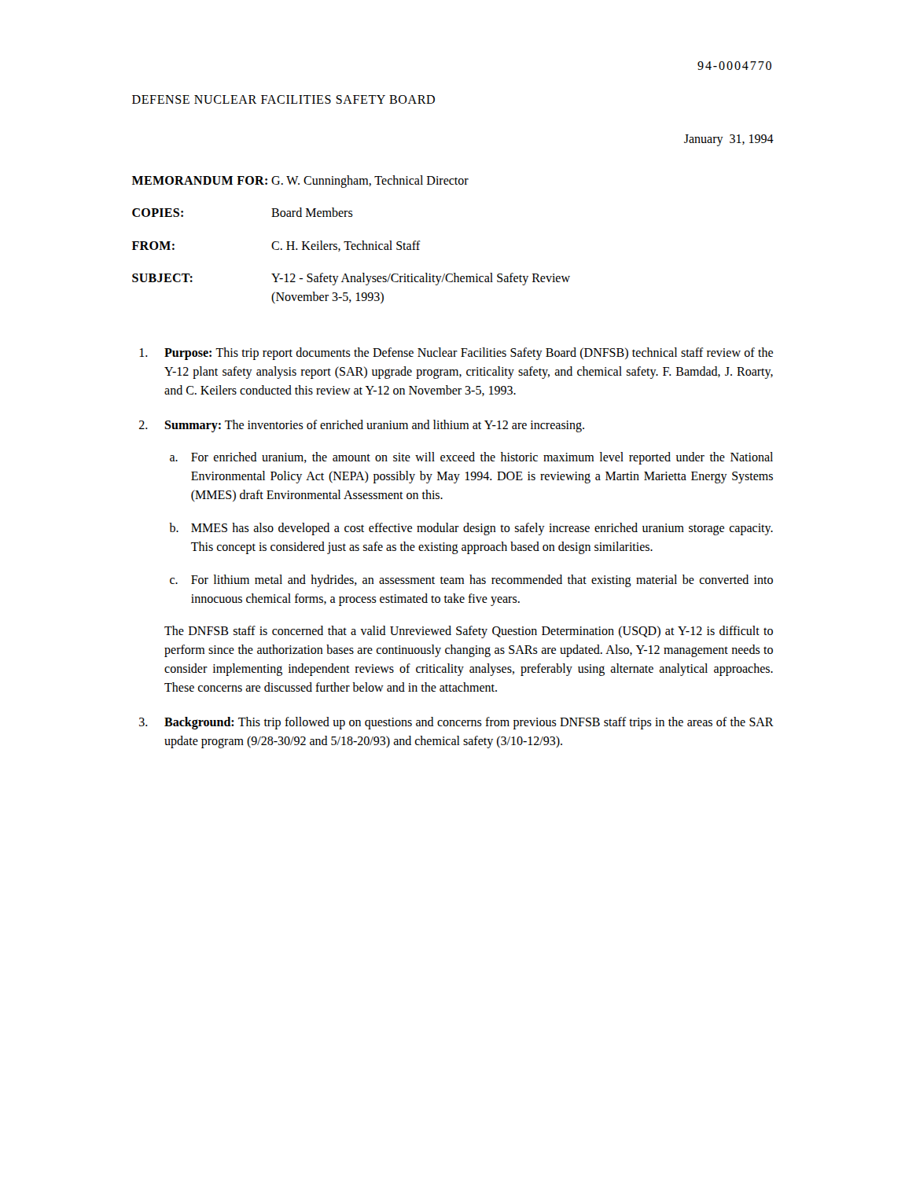94-0004770
DEFENSE NUCLEAR FACILITIES SAFETY BOARD
January 31, 1994
| MEMORANDUM FOR: | G. W. Cunningham, Technical Director |
| COPIES: | Board Members |
| FROM: | C. H. Keilers, Technical Staff |
| SUBJECT: | Y-12 - Safety Analyses/Criticality/Chemical Safety Review (November 3-5, 1993) |
Purpose: This trip report documents the Defense Nuclear Facilities Safety Board (DNFSB) technical staff review of the Y-12 plant safety analysis report (SAR) upgrade program, criticality safety, and chemical safety. F. Bamdad, J. Roarty, and C. Keilers conducted this review at Y-12 on November 3-5, 1993.
Summary: The inventories of enriched uranium and lithium at Y-12 are increasing.
For enriched uranium, the amount on site will exceed the historic maximum level reported under the National Environmental Policy Act (NEPA) possibly by May 1994. DOE is reviewing a Martin Marietta Energy Systems (MMES) draft Environmental Assessment on this.
MMES has also developed a cost effective modular design to safely increase enriched uranium storage capacity. This concept is considered just as safe as the existing approach based on design similarities.
For lithium metal and hydrides, an assessment team has recommended that existing material be converted into innocuous chemical forms, a process estimated to take five years.
The DNFSB staff is concerned that a valid Unreviewed Safety Question Determination (USQD) at Y-12 is difficult to perform since the authorization bases are continuously changing as SARs are updated. Also, Y-12 management needs to consider implementing independent reviews of criticality analyses, preferably using alternate analytical approaches. These concerns are discussed further below and in the attachment.
Background: This trip followed up on questions and concerns from previous DNFSB staff trips in the areas of the SAR update program (9/28-30/92 and 5/18-20/93) and chemical safety (3/10-12/93).